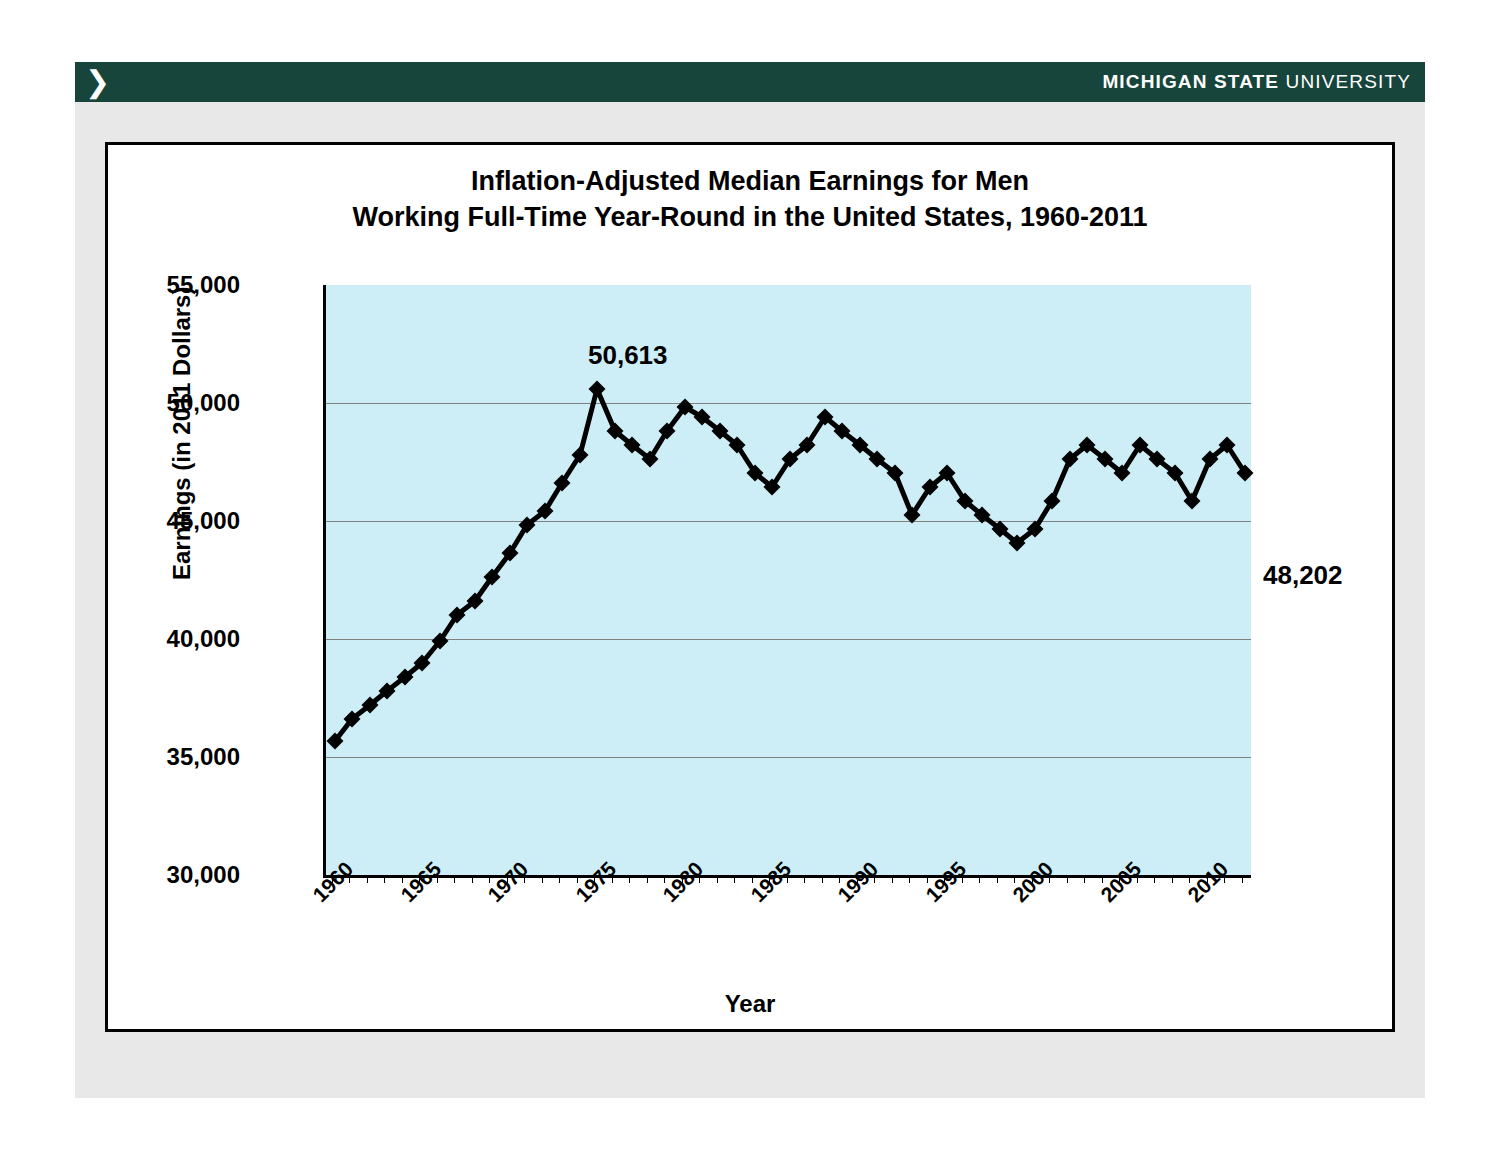❯
MICHIGAN STATE UNIVERSITY
Inflation-Adjusted Median Earnings for Men
Working Full-Time Year-Round in the United States, 1960-2011
Earnings (in 2011 Dollars)
55,000
50,000
45,000
40,000
35,000
30,000
50,613
48,202
1960
1965
1970
1975
1980
1985
1990
1995
2000
2005
2010
Year